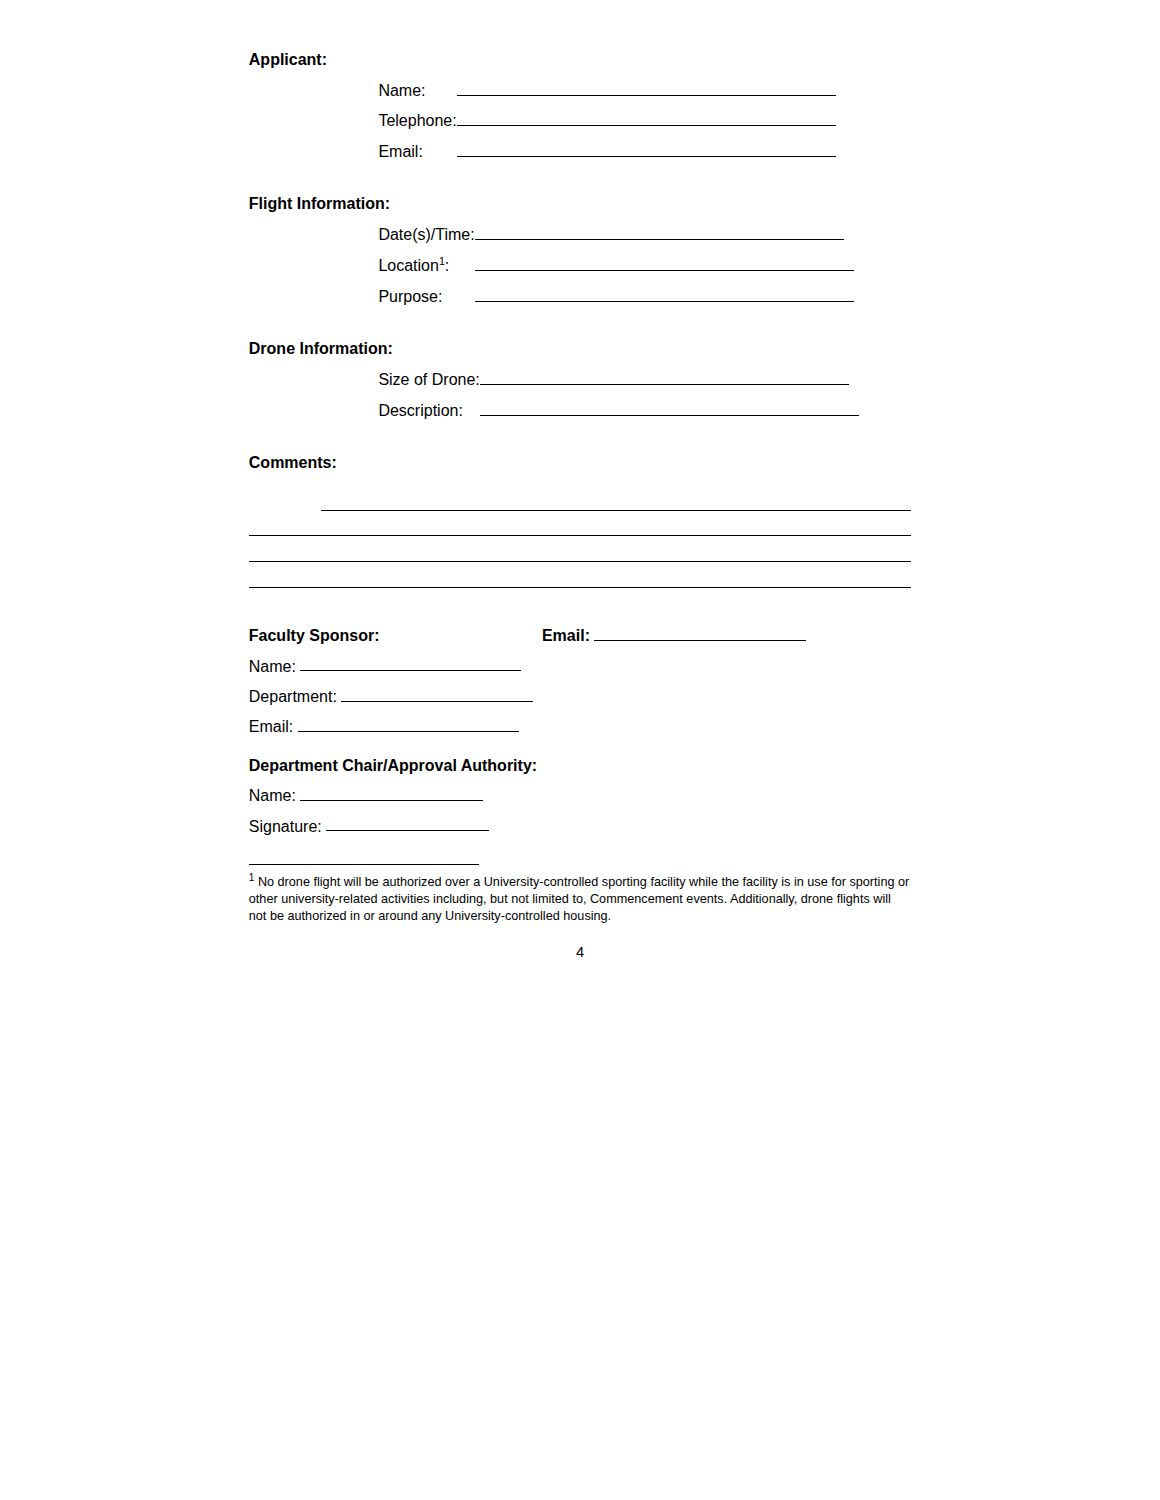Applicant:
| Name: | |
| Telephone: | |
| Email: | |
Flight Information:
| Date(s)/Time: | |
| Location 1 : | |
| Purpose: | |
Drone Information:
| Size of Drone: | |
| Description: | |
Comments:
Faculty Sponsor:
Email:
Name:
Department:
Email:
Department Chair/Approval Authority:
Name:
Signature:
1 No drone flight will be authorized over a University-controlled sporting facility while the facility is in use for sporting or other university-related activities including, but not limited to, Commencement events. Additionally, drone flights will not be authorized in or around any University-controlled housing.
4